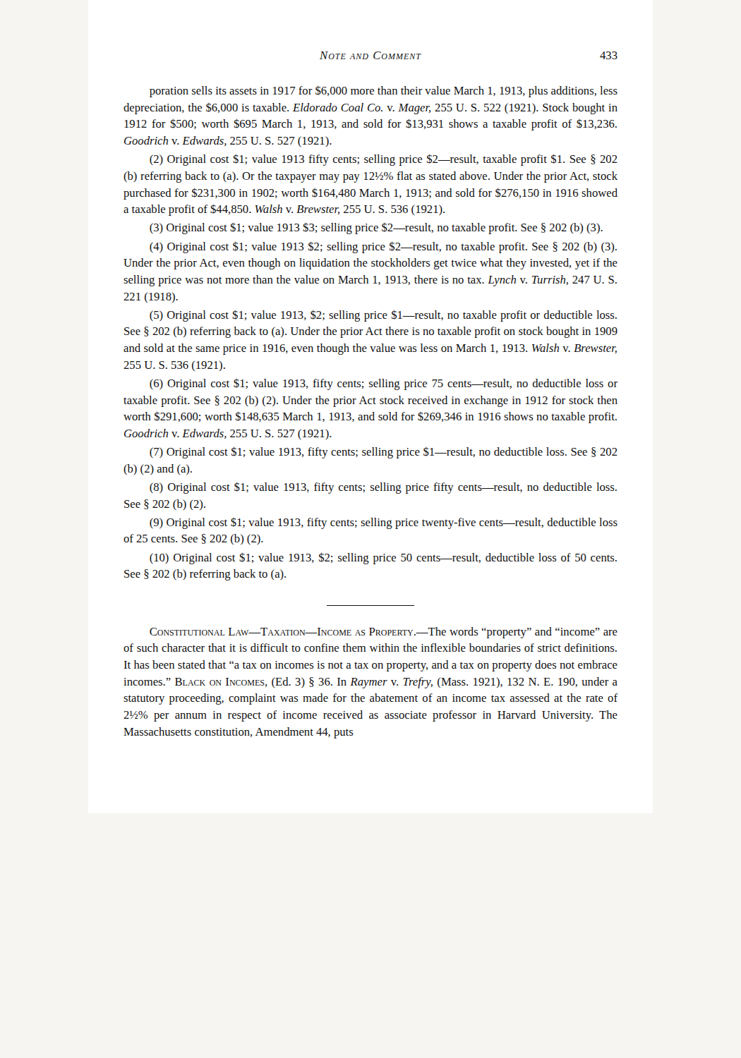Note and Comment 433
poration sells its assets in 1917 for $6,000 more than their value March 1, 1913, plus additions, less depreciation, the $6,000 is taxable. Eldorado Coal Co. v. Mager, 255 U. S. 522 (1921). Stock bought in 1912 for $500; worth $695 March 1, 1913, and sold for $13,931 shows a taxable profit of $13,236. Goodrich v. Edwards, 255 U. S. 527 (1921).
(2) Original cost $1; value 1913 fifty cents; selling price $2—result, taxable profit $1. See § 202 (b) referring back to (a). Or the taxpayer may pay 12½% flat as stated above. Under the prior Act, stock purchased for $231,300 in 1902; worth $164,480 March 1, 1913; and sold for $276,150 in 1916 showed a taxable profit of $44,850. Walsh v. Brewster, 255 U. S. 536 (1921).
(3) Original cost $1; value 1913 $3; selling price $2—result, no taxable profit. See § 202 (b) (3).
(4) Original cost $1; value 1913 $2; selling price $2—result, no taxable profit. See § 202 (b) (3). Under the prior Act, even though on liquidation the stockholders get twice what they invested, yet if the selling price was not more than the value on March 1, 1913, there is no tax. Lynch v. Turrish, 247 U. S. 221 (1918).
(5) Original cost $1; value 1913, $2; selling price $1—result, no taxable profit or deductible loss. See § 202 (b) referring back to (a). Under the prior Act there is no taxable profit on stock bought in 1909 and sold at the same price in 1916, even though the value was less on March 1, 1913. Walsh v. Brewster, 255 U. S. 536 (1921).
(6) Original cost $1; value 1913, fifty cents; selling price 75 cents—result, no deductible loss or taxable profit. See § 202 (b) (2). Under the prior Act stock received in exchange in 1912 for stock then worth $291,600; worth $148,635 March 1, 1913, and sold for $269,346 in 1916 shows no taxable profit. Goodrich v. Edwards, 255 U. S. 527 (1921).
(7) Original cost $1; value 1913, fifty cents; selling price $1—result, no deductible loss. See § 202 (b) (2) and (a).
(8) Original cost $1; value 1913, fifty cents; selling price fifty cents—result, no deductible loss. See § 202 (b) (2).
(9) Original cost $1; value 1913, fifty cents; selling price twenty-five cents—result, deductible loss of 25 cents. See § 202 (b) (2).
(10) Original cost $1; value 1913, $2; selling price 50 cents—result, deductible loss of 50 cents. See § 202 (b) referring back to (a).
Constitutional Law—Taxation—Income as Property.—The words “property” and “income” are of such character that it is difficult to confine them within the inflexible boundaries of strict definitions. It has been stated that “a tax on incomes is not a tax on property, and a tax on property does not embrace incomes.” Black on Incomes, (Ed. 3) § 36. In Raymer v. Trefry, (Mass. 1921), 132 N. E. 190, under a statutory proceeding, complaint was made for the abatement of an income tax assessed at the rate of 2½% per annum in respect of income received as associate professor in Harvard University. The Massachusetts constitution, Amendment 44, puts